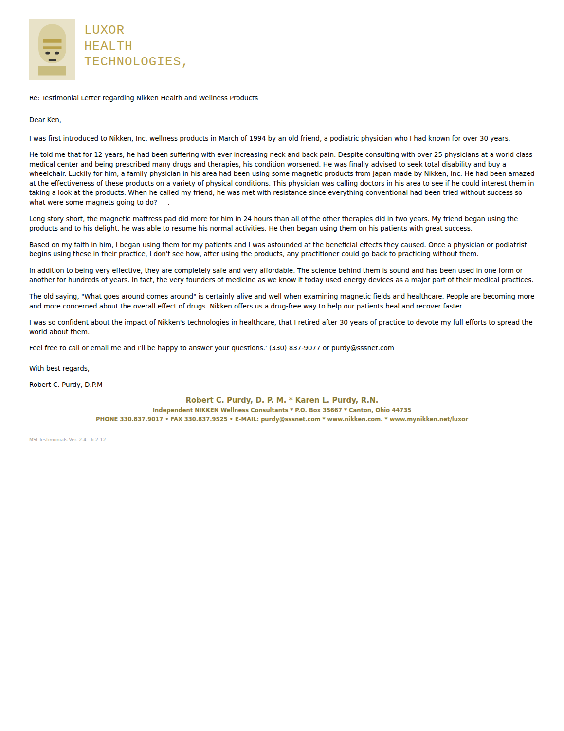LUXOR
HEALTH
TECHNOLOGIES,
Re: Testimonial Letter regarding Nikken Health and Wellness Products
Dear Ken,
I was first introduced to Nikken, Inc. wellness products in March of 1994 by an old friend, a podiatric physician who I had known for over 30 years.
He told me that for 12 years, he had been suffering with ever increasing neck and back pain. Despite consulting with over 25 physicians at a world class medical center and being prescribed many drugs and therapies, his condition worsened. He was finally advised to seek total disability and buy a wheelchair. Luckily for him, a family physician in his area had been using some magnetic products from Japan made by Nikken, Inc. He had been amazed at the effectiveness of these products on a variety of physical conditions. This physician was calling doctors in his area to see if he could interest them in taking a look at the products. When he called my friend, he was met with resistance since everything conventional had been tried without success so what were some magnets going to do? .
Long story short, the magnetic mattress pad did more for him in 24 hours than all of the other therapies did in two years. My friend began using the products and to his delight, he was able to resume his normal activities. He then began using them on his patients with great success.
Based on my faith in him, I began using them for my patients and I was astounded at the beneficial effects they caused. Once a physician or podiatrist begins using these in their practice, I don't see how, after using the products, any practitioner could go back to practicing without them.
In addition to being very effective, they are completely safe and very affordable. The science behind them is sound and has been used in one form or another for hundreds of years. In fact, the very founders of medicine as we know it today used energy devices as a major part of their medical practices.
The old saying, "What goes around comes around" is certainly alive and well when examining magnetic fields and healthcare. People are becoming more and more concerned about the overall effect of drugs. Nikken offers us a drug-free way to help our patients heal and recover faster.
I was so confident about the impact of Nikken's technologies in healthcare, that I retired after 30 years of practice to devote my full efforts to spread the world about them.
Feel free to call or email me and I'll be happy to answer your questions.' (330) 837-9077 or purdy@sssnet.com
With best regards,
Robert C. Purdy, D.P.M
Robert C. Purdy, D. P. M. * Karen L. Purdy, R.N.
Independent NIKKEN Wellness Consultants * P.O. Box 35667 * Canton, Ohio 44735
PHONE 330.837.9017 • FAX 330.837.9525 • E-MAIL: purdy@sssnet.com * www.nikken.com. * www.mynikken.net/luxor
MSI Testimonials Ver. 2.4 6-2-12